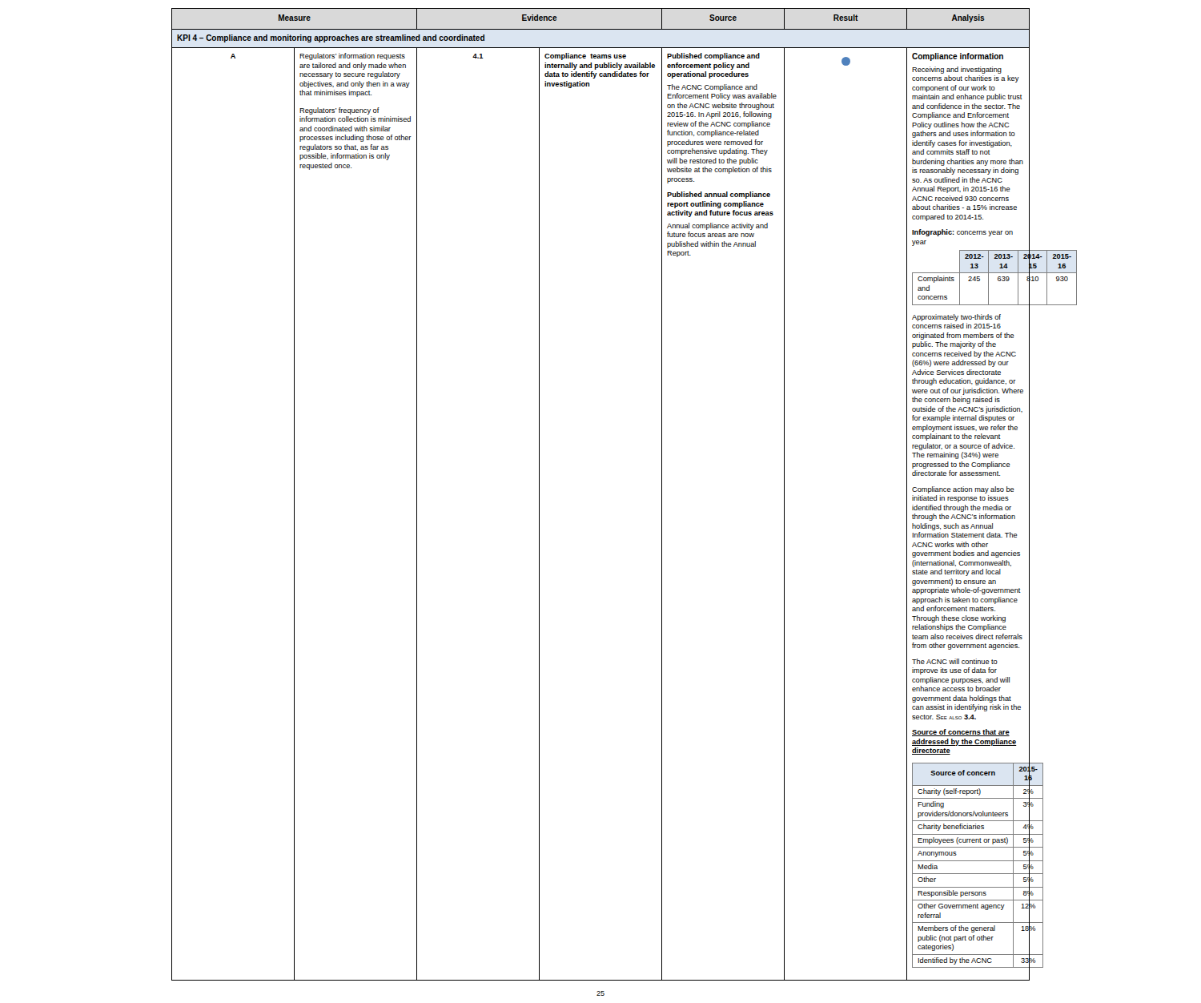| Measure | Evidence | Source | Result | Analysis |
| --- | --- | --- | --- | --- |
| KPI 4 – Compliance and monitoring approaches are streamlined and coordinated |
| A | Regulators’ information requests are tailored and only made when necessary to secure regulatory objectives, and only then in a way that minimises impact. Regulators’ frequency of information collection is minimised and coordinated with similar processes including those of other regulators so that, as far as possible, information is only requested once. | 4.1 | Compliance teams use internally and publicly available data to identify candidates for investigation | Published compliance and enforcement policy and operational procedures The ACNC Compliance and Enforcement Policy was available on the ACNC website throughout 2015-16. In April 2016, following review of the ACNC compliance function, compliance-related procedures were removed for comprehensive updating. They will be restored to the public website at the completion of this process. Published annual compliance report outlining compliance activity and future focus areas Annual compliance activity and future focus areas are now published within the Annual Report. | | Compliance information Receiving and investigating concerns about charities is a key component of our work to maintain and enhance public trust and confidence in the sector. The Compliance and Enforcement Policy outlines how the ACNC gathers and uses information to identify cases for investigation, and commits staff to not burdening charities any more than is reasonably necessary in doing so. As outlined in the ACNC Annual Report, in 2015-16 the ACNC received 930 concerns about charities - a 15% increase compared to 2014-15. Infographic: concerns year on year / / 2012-13 / 2013-14 / 2014-15 / 2015-16 / / --- / --- / --- / --- / --- / / Complaints and concerns / 245 / 639 / 810 / 930 / Approximately two-thirds of concerns raised in 2015-16 originated from members of the public. The majority of the concerns received by the ACNC (66%) were addressed by our Advice Services directorate through education, guidance, or were out of our jurisdiction. Where the concern being raised is outside of the ACNC’s jurisdiction, for example internal disputes or employment issues, we refer the complainant to the relevant regulator, or a source of advice. The remaining (34%) were progressed to the Compliance directorate for assessment. Compliance action may also be initiated in response to issues identified through the media or through the ACNC’s information holdings, such as Annual Information Statement data. The ACNC works with other government bodies and agencies (international, Commonwealth, state and territory and local government) to ensure an appropriate whole-of-government approach is taken to compliance and enforcement matters. Through these close working relationships the Compliance team also receives direct referrals from other government agencies. The ACNC will continue to improve its use of data for compliance purposes, and will enhance access to broader government data holdings that can assist in identifying risk in the sector. See also 3.4. Source of concerns that are addressed by the Compliance directorate / Source of concern / 2015-16 / / --- / --- / / Charity (self-report) / 2% / / Funding providers/donors/volunteers / 3% / / Charity beneficiaries / 4% / / Employees (current or past) / 5% / / Anonymous / 5% / / Media / 5% / / Other / 5% / / Responsible persons / 8% / / Other Government agency referral / 12% / / Members of the general public (not part of other categories) / 18% / / Identified by the ACNC / 33% / |
25